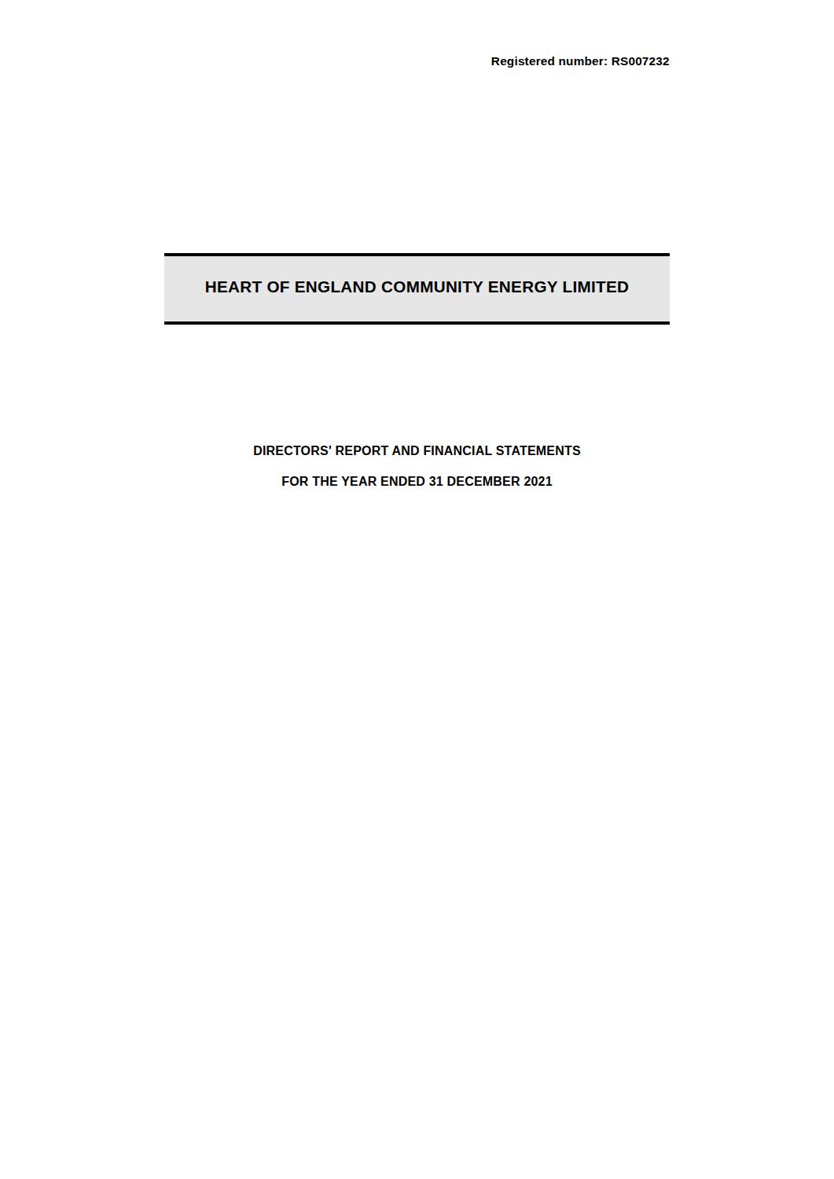Registered number: RS007232
HEART OF ENGLAND COMMUNITY ENERGY LIMITED
DIRECTORS' REPORT AND FINANCIAL STATEMENTS
FOR THE YEAR ENDED 31 DECEMBER 2021